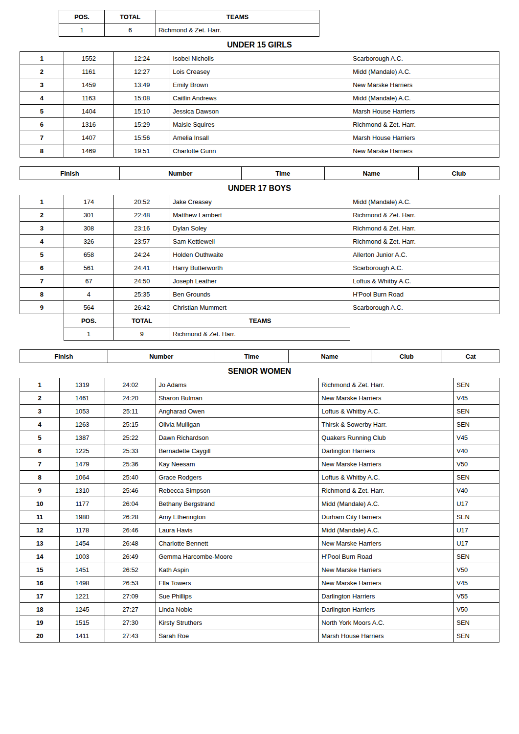| | POS. | TOTAL | TEAMS | | |
| | 1 | 6 | Richmond & Zet. Harr. | | |
UNDER 15 GIRLS
| 1 | 1552 | 12:24 | Isobel Nicholls | Scarborough A.C. |
| 2 | 1161 | 12:27 | Lois Creasey | Midd (Mandale) A.C. |
| 3 | 1459 | 13:49 | Emily Brown | New Marske Harriers |
| 4 | 1163 | 15:08 | Caitlin Andrews | Midd (Mandale) A.C. |
| 5 | 1404 | 15:10 | Jessica Dawson | Marsh House Harriers |
| 6 | 1316 | 15:29 | Maisie Squires | Richmond & Zet. Harr. |
| 7 | 1407 | 15:56 | Amelia Insall | Marsh House Harriers |
| 8 | 1469 | 19:51 | Charlotte Gunn | New Marske Harriers |
| Finish | Number | Time | Name | Club |
UNDER 17 BOYS
| 1 | 174 | 20:52 | Jake Creasey | Midd (Mandale) A.C. |
| 2 | 301 | 22:48 | Matthew Lambert | Richmond & Zet. Harr. |
| 3 | 308 | 23:16 | Dylan Soley | Richmond & Zet. Harr. |
| 4 | 326 | 23:57 | Sam Kettlewell | Richmond & Zet. Harr. |
| 5 | 658 | 24:24 | Holden Outhwaite | Allerton Junior A.C. |
| 6 | 561 | 24:41 | Harry Butterworth | Scarborough A.C. |
| 7 | 67 | 24:50 | Joseph Leather | Loftus & Whitby A.C. |
| 8 | 4 | 25:35 | Ben Grounds | H'Pool Burn Road |
| 9 | 564 | 26:42 | Christian Mummert | Scarborough A.C. |
| | POS. | TOTAL | TEAMS | |
| | 1 | 9 | Richmond & Zet. Harr. | |
| Finish | Number | Time | Name | Club | Cat |
SENIOR WOMEN
| 1 | 1319 | 24:02 | Jo Adams | Richmond & Zet. Harr. | SEN |
| 2 | 1461 | 24:20 | Sharon Bulman | New Marske Harriers | V45 |
| 3 | 1053 | 25:11 | Angharad Owen | Loftus & Whitby A.C. | SEN |
| 4 | 1263 | 25:15 | Olivia Mulligan | Thirsk & Sowerby Harr. | SEN |
| 5 | 1387 | 25:22 | Dawn Richardson | Quakers Running Club | V45 |
| 6 | 1225 | 25:33 | Bernadette Caygill | Darlington Harriers | V40 |
| 7 | 1479 | 25:36 | Kay Neesam | New Marske Harriers | V50 |
| 8 | 1064 | 25:40 | Grace Rodgers | Loftus & Whitby A.C. | SEN |
| 9 | 1310 | 25:46 | Rebecca Simpson | Richmond & Zet. Harr. | V40 |
| 10 | 1177 | 26:04 | Bethany Bergstrand | Midd (Mandale) A.C. | U17 |
| 11 | 1980 | 26:28 | Amy Etherington | Durham City Harriers | SEN |
| 12 | 1178 | 26:46 | Laura Havis | Midd (Mandale) A.C. | U17 |
| 13 | 1454 | 26:48 | Charlotte Bennett | New Marske Harriers | U17 |
| 14 | 1003 | 26:49 | Gemma Harcombe-Moore | H'Pool Burn Road | SEN |
| 15 | 1451 | 26:52 | Kath Aspin | New Marske Harriers | V50 |
| 16 | 1498 | 26:53 | Ella Towers | New Marske Harriers | V45 |
| 17 | 1221 | 27:09 | Sue Phillips | Darlington Harriers | V55 |
| 18 | 1245 | 27:27 | Linda Noble | Darlington Harriers | V50 |
| 19 | 1515 | 27:30 | Kirsty Struthers | North York Moors A.C. | SEN |
| 20 | 1411 | 27:43 | Sarah Roe | Marsh House Harriers | SEN |